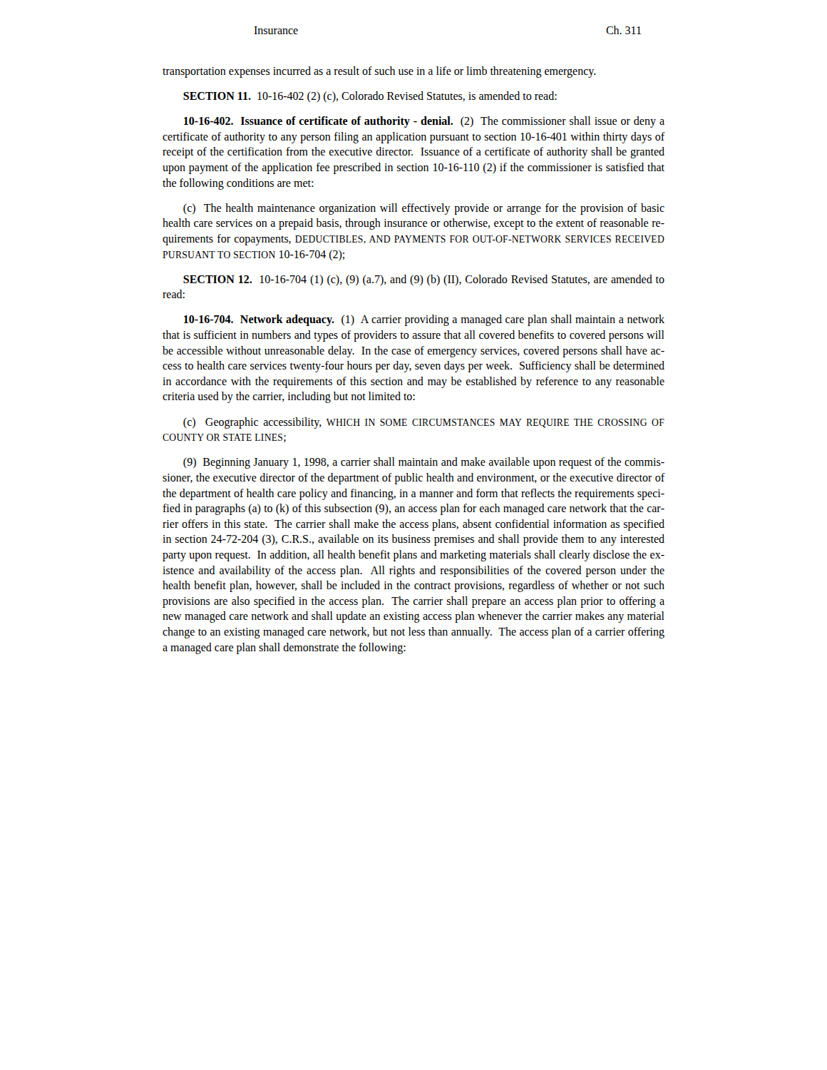Insurance Ch. 311
transportation expenses incurred as a result of such use in a life or limb threatening emergency.
SECTION 11. 10-16-402 (2) (c), Colorado Revised Statutes, is amended to read:
10-16-402. Issuance of certificate of authority - denial. (2) The commissioner shall issue or deny a certificate of authority to any person filing an application pursuant to section 10-16-401 within thirty days of receipt of the certification from the executive director. Issuance of a certificate of authority shall be granted upon payment of the application fee prescribed in section 10-16-110 (2) if the commissioner is satisfied that the following conditions are met:
(c) The health maintenance organization will effectively provide or arrange for the provision of basic health care services on a prepaid basis, through insurance or otherwise, except to the extent of reasonable requirements for copayments, DEDUCTIBLES, AND PAYMENTS FOR OUT-OF-NETWORK SERVICES RECEIVED PURSUANT TO SECTION 10-16-704 (2);
SECTION 12. 10-16-704 (1) (c), (9) (a.7), and (9) (b) (II), Colorado Revised Statutes, are amended to read:
10-16-704. Network adequacy. (1) A carrier providing a managed care plan shall maintain a network that is sufficient in numbers and types of providers to assure that all covered benefits to covered persons will be accessible without unreasonable delay. In the case of emergency services, covered persons shall have access to health care services twenty-four hours per day, seven days per week. Sufficiency shall be determined in accordance with the requirements of this section and may be established by reference to any reasonable criteria used by the carrier, including but not limited to:
(c) Geographic accessibility, WHICH IN SOME CIRCUMSTANCES MAY REQUIRE THE CROSSING OF COUNTY OR STATE LINES;
(9) Beginning January 1, 1998, a carrier shall maintain and make available upon request of the commissioner, the executive director of the department of public health and environment, or the executive director of the department of health care policy and financing, in a manner and form that reflects the requirements specified in paragraphs (a) to (k) of this subsection (9), an access plan for each managed care network that the carrier offers in this state. The carrier shall make the access plans, absent confidential information as specified in section 24-72-204 (3), C.R.S., available on its business premises and shall provide them to any interested party upon request. In addition, all health benefit plans and marketing materials shall clearly disclose the existence and availability of the access plan. All rights and responsibilities of the covered person under the health benefit plan, however, shall be included in the contract provisions, regardless of whether or not such provisions are also specified in the access plan. The carrier shall prepare an access plan prior to offering a new managed care network and shall update an existing access plan whenever the carrier makes any material change to an existing managed care network, but not less than annually. The access plan of a carrier offering a managed care plan shall demonstrate the following: